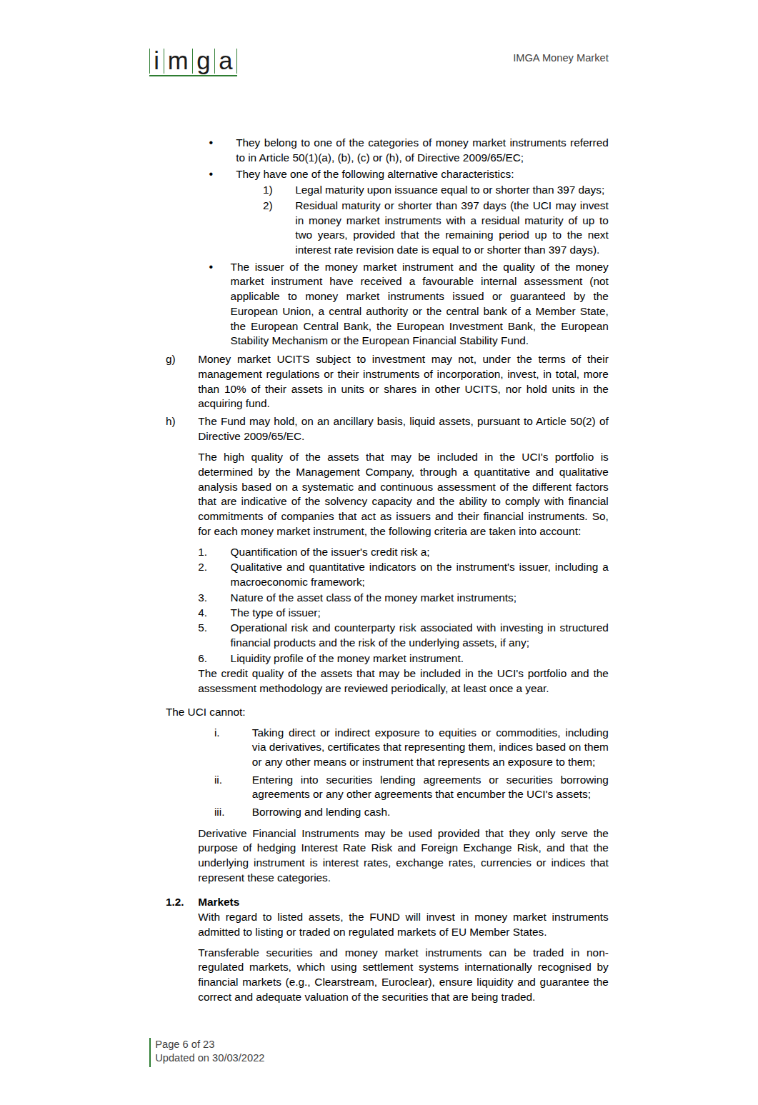imga
IMGA Money Market
They belong to one of the categories of money market instruments referred to in Article 50(1)(a), (b), (c) or (h), of Directive 2009/65/EC;
They have one of the following alternative characteristics:
1) Legal maturity upon issuance equal to or shorter than 397 days;
2) Residual maturity or shorter than 397 days (the UCI may invest in money market instruments with a residual maturity of up to two years, provided that the remaining period up to the next interest rate revision date is equal to or shorter than 397 days).
The issuer of the money market instrument and the quality of the money market instrument have received a favourable internal assessment (not applicable to money market instruments issued or guaranteed by the European Union, a central authority or the central bank of a Member State, the European Central Bank, the European Investment Bank, the European Stability Mechanism or the European Financial Stability Fund.
g) Money market UCITS subject to investment may not, under the terms of their management regulations or their instruments of incorporation, invest, in total, more than 10% of their assets in units or shares in other UCITS, nor hold units in the acquiring fund.
h) The Fund may hold, on an ancillary basis, liquid assets, pursuant to Article 50(2) of Directive 2009/65/EC.
The high quality of the assets that may be included in the UCI's portfolio is determined by the Management Company, through a quantitative and qualitative analysis based on a systematic and continuous assessment of the different factors that are indicative of the solvency capacity and the ability to comply with financial commitments of companies that act as issuers and their financial instruments. So, for each money market instrument, the following criteria are taken into account:
1. Quantification of the issuer's credit risk a;
2. Qualitative and quantitative indicators on the instrument's issuer, including a macroeconomic framework;
3. Nature of the asset class of the money market instruments;
4. The type of issuer;
5. Operational risk and counterparty risk associated with investing in structured financial products and the risk of the underlying assets, if any;
6. Liquidity profile of the money market instrument.
The credit quality of the assets that may be included in the UCI's portfolio and the assessment methodology are reviewed periodically, at least once a year.
The UCI cannot:
i. Taking direct or indirect exposure to equities or commodities, including via derivatives, certificates that representing them, indices based on them or any other means or instrument that represents an exposure to them;
ii. Entering into securities lending agreements or securities borrowing agreements or any other agreements that encumber the UCI's assets;
iii. Borrowing and lending cash.
Derivative Financial Instruments may be used provided that they only serve the purpose of hedging Interest Rate Risk and Foreign Exchange Risk, and that the underlying instrument is interest rates, exchange rates, currencies or indices that represent these categories.
1.2. Markets
With regard to listed assets, the FUND will invest in money market instruments admitted to listing or traded on regulated markets of EU Member States.
Transferable securities and money market instruments can be traded in non-regulated markets, which using settlement systems internationally recognised by financial markets (e.g., Clearstream, Euroclear), ensure liquidity and guarantee the correct and adequate valuation of the securities that are being traded.
Page 6 of 23
Updated on 30/03/2022